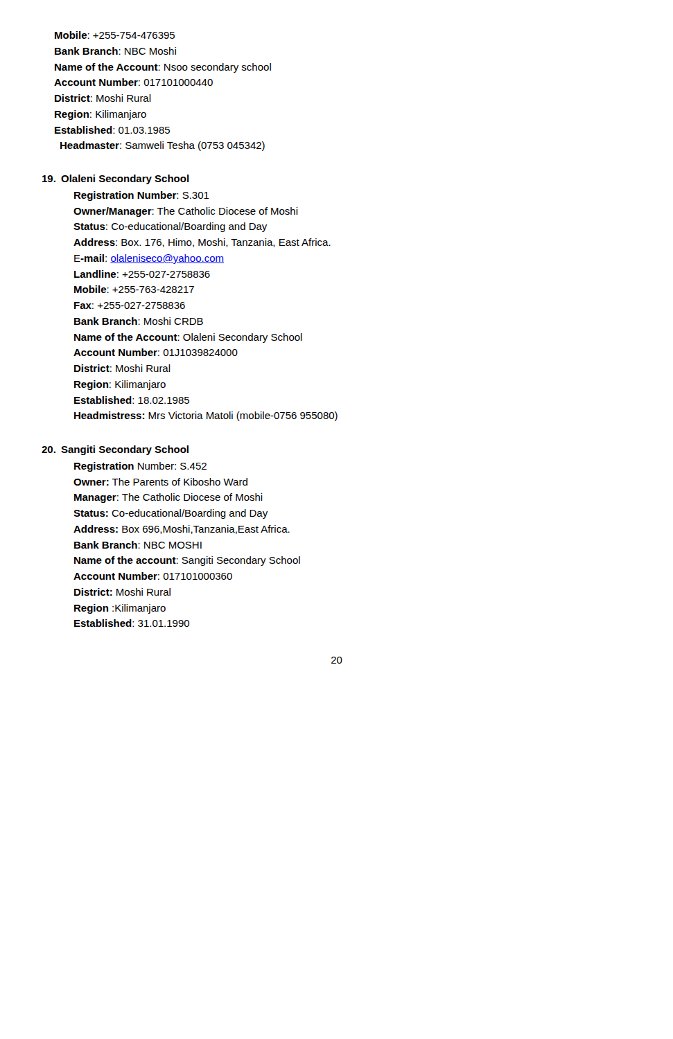Mobile: +255-754-476395
Bank Branch: NBC Moshi
Name of the Account: Nsoo secondary school
Account Number: 017101000440
District: Moshi Rural
Region: Kilimanjaro
Established: 01.03.1985
Headmaster: Samweli Tesha (0753 045342)
19.
Olaleni Secondary School
Registration Number: S.301
Owner/Manager: The Catholic Diocese of Moshi
Status: Co-educational/Boarding and Day
Address: Box. 176, Himo, Moshi, Tanzania, East Africa.
E-mail: olaleniseco@yahoo.com
Landline: +255-027-2758836
Mobile: +255-763-428217
Fax: +255-027-2758836
Bank Branch: Moshi CRDB
Name of the Account: Olaleni Secondary School
Account Number: 01J1039824000
District: Moshi Rural
Region: Kilimanjaro
Established: 18.02.1985
Headmistress: Mrs Victoria Matoli (mobile-0756 955080)
20.
Sangiti Secondary School
Registration Number: S.452
Owner: The Parents of Kibosho Ward
Manager: The Catholic Diocese of Moshi
Status: Co-educational/Boarding and Day
Address: Box 696,Moshi,Tanzania,East Africa.
Bank Branch: NBC MOSHI
Name of the account: Sangiti Secondary School
Account Number: 017101000360
District: Moshi Rural
Region :Kilimanjaro
Established: 31.01.1990
20